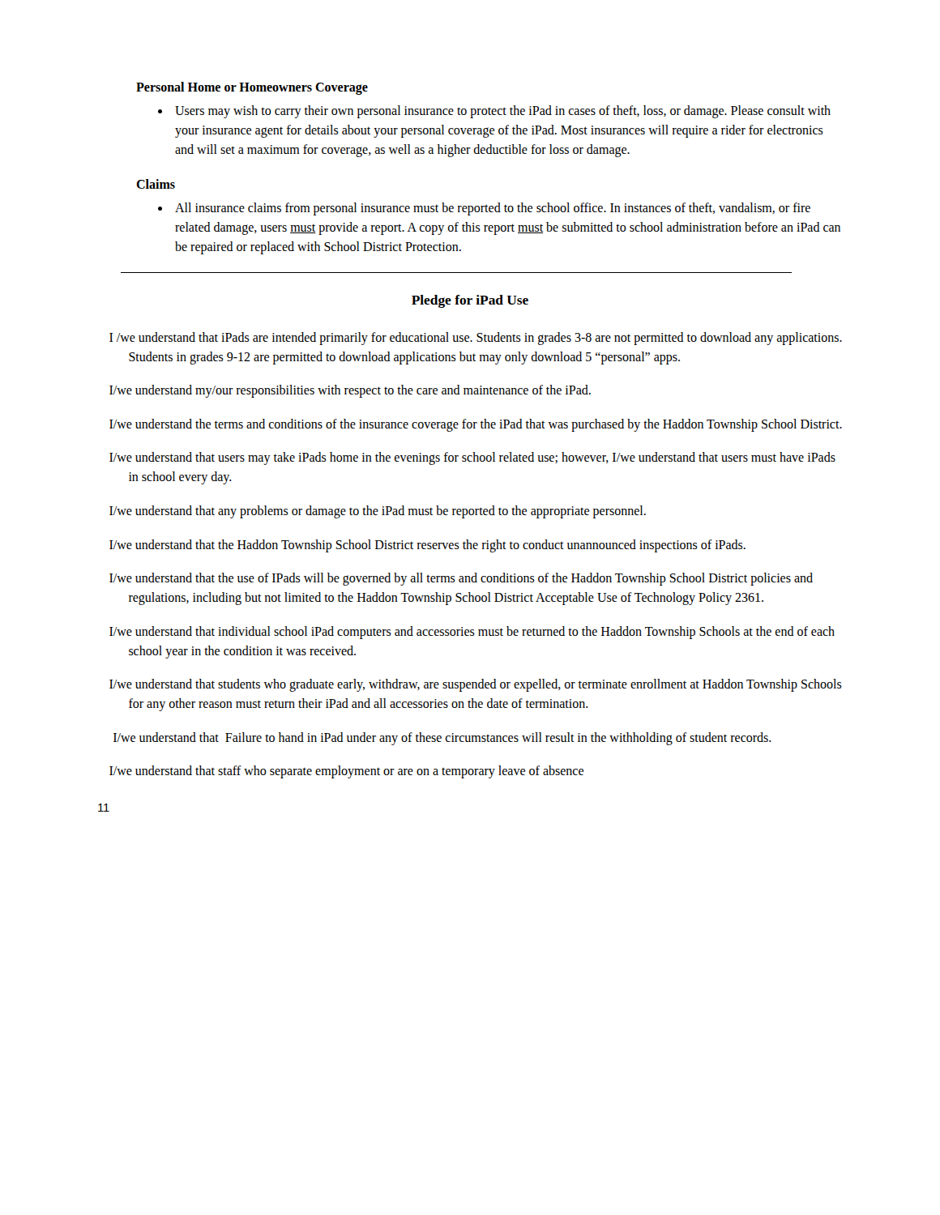Personal Home or Homeowners Coverage
Users may wish to carry their own personal insurance to protect the iPad in cases of theft, loss, or damage. Please consult with your insurance agent for details about your personal coverage of the iPad. Most insurances will require a rider for electronics and will set a maximum for coverage, as well as a higher deductible for loss or damage.
Claims
All insurance claims from personal insurance must be reported to the school office. In instances of theft, vandalism, or fire related damage, users must provide a report. A copy of this report must be submitted to school administration before an iPad can be repaired or replaced with School District Protection.
Pledge for iPad Use
I /we understand that iPads are intended primarily for educational use. Students in grades 3-8 are not permitted to download any applications. Students in grades 9-12 are permitted to download applications but may only download 5 “personal” apps.
I/we understand my/our responsibilities with respect to the care and maintenance of the iPad.
I/we understand the terms and conditions of the insurance coverage for the iPad that was purchased by the Haddon Township School District.
I/we understand that users may take iPads home in the evenings for school related use; however, I/we understand that users must have iPads in school every day.
I/we understand that any problems or damage to the iPad must be reported to the appropriate personnel.
I/we understand that the Haddon Township School District reserves the right to conduct unannounced inspections of iPads.
I/we understand that the use of IPads will be governed by all terms and conditions of the Haddon Township School District policies and regulations, including but not limited to the Haddon Township School District Acceptable Use of Technology Policy 2361.
I/we understand that individual school iPad computers and accessories must be returned to the Haddon Township Schools at the end of each school year in the condition it was received.
I/we understand that students who graduate early, withdraw, are suspended or expelled, or terminate enrollment at Haddon Township Schools for any other reason must return their iPad and all accessories on the date of termination.
I/we understand that Failure to hand in iPad under any of these circumstances will result in the withholding of student records.
I/we understand that staff who separate employment or are on a temporary leave of absence
11